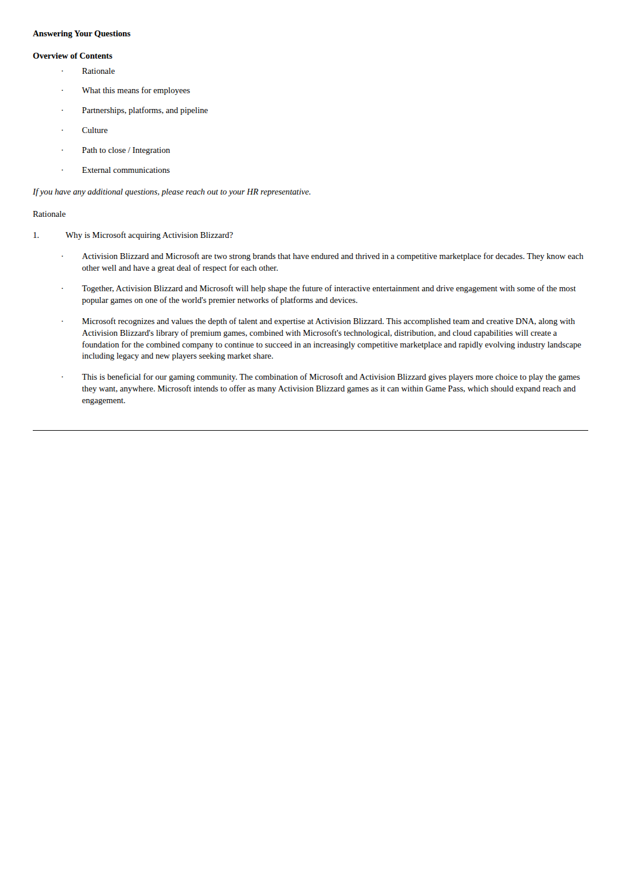Answering Your Questions
Overview of Contents
Rationale
What this means for employees
Partnerships, platforms, and pipeline
Culture
Path to close / Integration
External communications
If you have any additional questions, please reach out to your HR representative.
Rationale
1.
Why is Microsoft acquiring Activision Blizzard?
Activision Blizzard and Microsoft are two strong brands that have endured and thrived in a competitive marketplace for decades. They know each other well and have a great deal of respect for each other.
Together, Activision Blizzard and Microsoft will help shape the future of interactive entertainment and drive engagement with some of the most popular games on one of the world's premier networks of platforms and devices.
Microsoft recognizes and values the depth of talent and expertise at Activision Blizzard. This accomplished team and creative DNA, along with Activision Blizzard's library of premium games, combined with Microsoft's technological, distribution, and cloud capabilities will create a foundation for the combined company to continue to succeed in an increasingly competitive marketplace and rapidly evolving industry landscape including legacy and new players seeking market share.
This is beneficial for our gaming community. The combination of Microsoft and Activision Blizzard gives players more choice to play the games they want, anywhere. Microsoft intends to offer as many Activision Blizzard games as it can within Game Pass, which should expand reach and engagement.